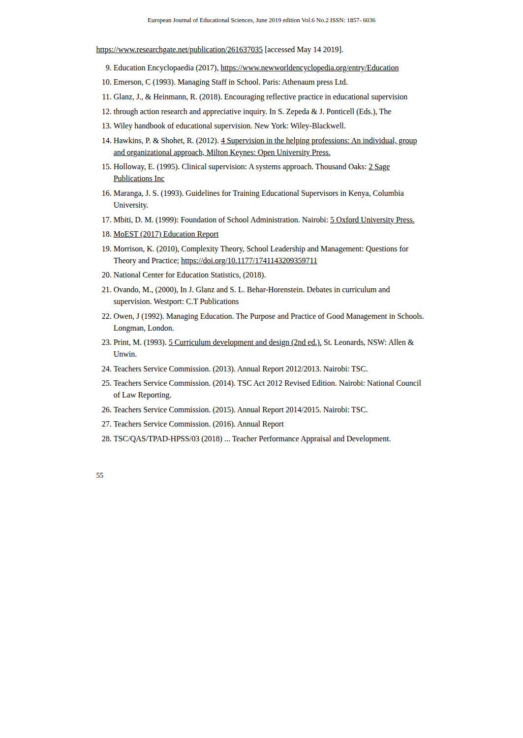European Journal of Educational Sciences, June 2019 edition Vol.6 No.2 ISSN: 1857- 6036
https://www.researchgate.net/publication/261637035 [accessed May 14 2019].
Education Encyclopaedia (2017), https://www.newworldencyclopedia.org/entry/Education
Emerson, C (1993). Managing Staff in School. Paris: Athenaum press Ltd.
Glanz, J., & Heinmann, R. (2018). Encouraging reflective practice in educational supervision
through action research and appreciative inquiry. In S. Zepeda & J. Ponticell (Eds.), The
Wiley handbook of educational supervision. New York: Wiley-Blackwell.
Hawkins, P. & Shohet, R. (2012). 4 Supervision in the helping professions: An individual, group and organizational approach, Milton Keynes: Open University Press.
Holloway, E. (1995). Clinical supervision: A systems approach. Thousand Oaks: 2 Sage Publications Inc
Maranga, J. S. (1993). Guidelines for Training Educational Supervisors in Kenya, Columbia University.
Mbiti, D. M. (1999): Foundation of School Administration. Nairobi: 5 Oxford University Press.
MoEST (2017) Education Report
Morrison, K. (2010), Complexity Theory, School Leadership and Management: Questions for Theory and Practice; https://doi.org/10.1177/1741143209359711
National Center for Education Statistics, (2018).
Ovando, M., (2000), In J. Glanz and S. L. Behar-Horenstein. Debates in curriculum and supervision. Westport: C.T Publications
Owen, J (1992). Managing Education. The Purpose and Practice of Good Management in Schools. Longman, London.
Print, M. (1993). 5 Curriculum development and design (2nd ed.). St. Leonards, NSW: Allen & Unwin.
Teachers Service Commission. (2013). Annual Report 2012/2013. Nairobi: TSC.
Teachers Service Commission. (2014). TSC Act 2012 Revised Edition. Nairobi: National Council of Law Reporting.
Teachers Service Commission. (2015). Annual Report 2014/2015. Nairobi: TSC.
Teachers Service Commission. (2016). Annual Report
TSC/QAS/TPAD-HPSS/03 (2018) ... Teacher Performance Appraisal and Development.
55